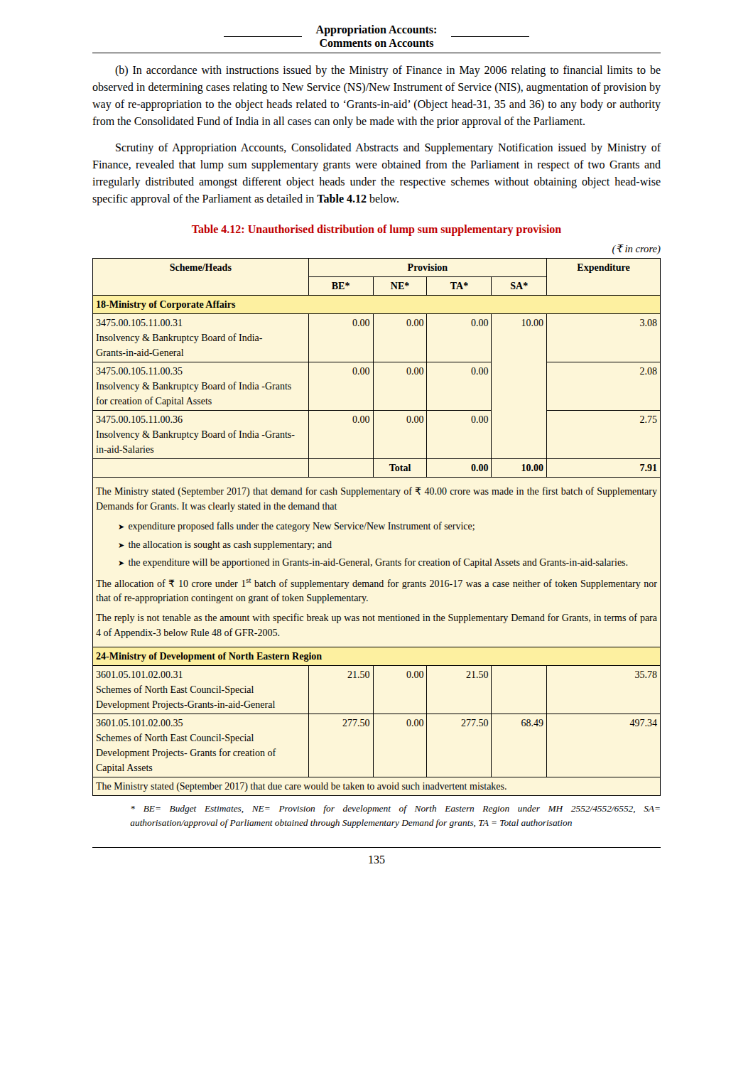Appropriation Accounts:
Comments on Accounts
(b) In accordance with instructions issued by the Ministry of Finance in May 2006 relating to financial limits to be observed in determining cases relating to New Service (NS)/New Instrument of Service (NIS), augmentation of provision by way of re-appropriation to the object heads related to ‘Grants-in-aid’ (Object head-31, 35 and 36) to any body or authority from the Consolidated Fund of India in all cases can only be made with the prior approval of the Parliament.
Scrutiny of Appropriation Accounts, Consolidated Abstracts and Supplementary Notification issued by Ministry of Finance, revealed that lump sum supplementary grants were obtained from the Parliament in respect of two Grants and irregularly distributed amongst different object heads under the respective schemes without obtaining object head-wise specific approval of the Parliament as detailed in Table 4.12 below.
Table 4.12: Unauthorised distribution of lump sum supplementary provision
(₹ in crore)
| Scheme/Heads | Provision | Expenditure |
| --- | --- | --- |
| BE* | NE* | TA* | SA* |
| 18-Ministry of Corporate Affairs |
| 3475.00.105.11.00.31 Insolvency & Bankruptcy Board of India- Grants-in-aid-General | 0.00 | 0.00 | 0.00 | 10.00 | 3.08 |
| 3475.00.105.11.00.35 Insolvency & Bankruptcy Board of India -Grants for creation of Capital Assets | 0.00 | 0.00 | 0.00 | 2.08 |
| 3475.00.105.11.00.36 Insolvency & Bankruptcy Board of India -Grants-in-aid-Salaries | 0.00 | 0.00 | 0.00 | 2.75 |
| | | Total | 0.00 | 10.00 | 7.91 |
| The Ministry stated (September 2017) that demand for cash Supplementary of ₹ 40.00 crore was made in the first batch of Supplementary Demands for Grants. It was clearly stated in the demand that expenditure proposed falls under the category New Service/New Instrument of service; the allocation is sought as cash supplementary; and the expenditure will be apportioned in Grants-in-aid-General, Grants for creation of Capital Assets and Grants-in-aid-salaries. The allocation of ₹ 10 crore under 1 st batch of supplementary demand for grants 2016-17 was a case neither of token Supplementary nor that of re-appropriation contingent on grant of token Supplementary. The reply is not tenable as the amount with specific break up was not mentioned in the Supplementary Demand for Grants, in terms of para 4 of Appendix-3 below Rule 48 of GFR-2005. |
| 24-Ministry of Development of North Eastern Region |
| 3601.05.101.02.00.31 Schemes of North East Council-Special Development Projects-Grants-in-aid-General | 21.50 | 0.00 | 21.50 | | 35.78 |
| 3601.05.101.02.00.35 Schemes of North East Council-Special Development Projects- Grants for creation of Capital Assets | 277.50 | 0.00 | 277.50 | 68.49 | 497.34 |
| The Ministry stated (September 2017) that due care would be taken to avoid such inadvertent mistakes. |
* BE= Budget Estimates, NE= Provision for development of North Eastern Region under MH 2552/4552/6552, SA= authorisation/approval of Parliament obtained through Supplementary Demand for grants, TA = Total authorisation
135